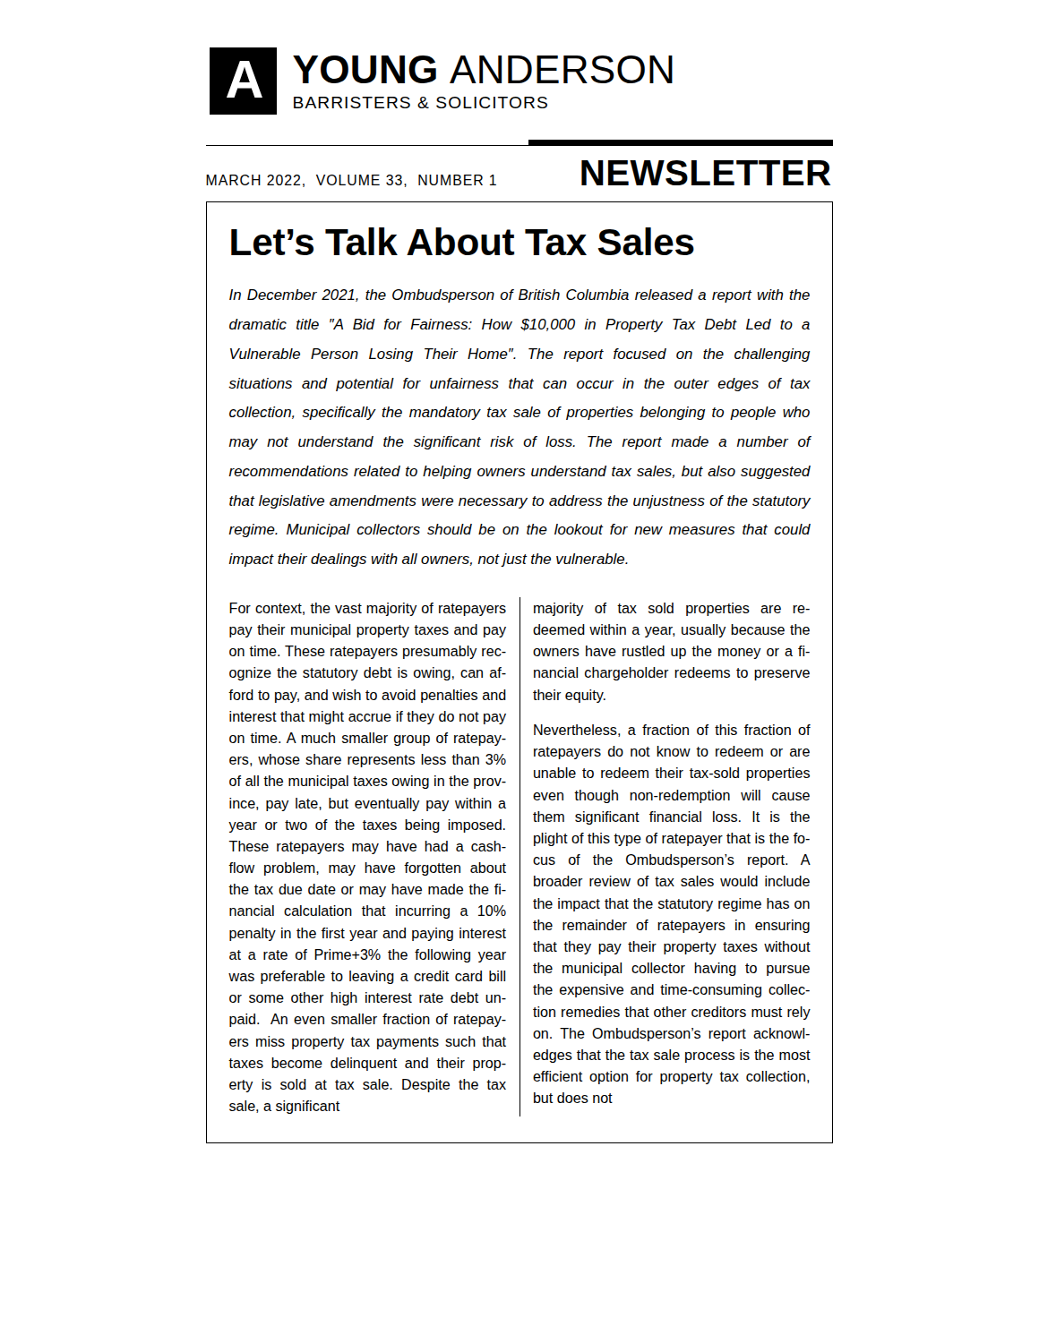A
YOUNG ANDERSON
BARRISTERS & SOLICITORS
MARCH 2022, VOLUME 33, NUMBER 1
NEWSLETTER
Let’s Talk About Tax Sales
In December 2021, the Ombudsperson of British Columbia released a report with the dramatic title ″A Bid for Fairness: How $10,000 in Property Tax Debt Led to a Vulnerable Person Losing Their Home″. The report focused on the challenging situations and potential for unfairness that can occur in the outer edges of tax collection, specifically the mandatory tax sale of properties belonging to people who may not understand the significant risk of loss. The report made a number of recommendations related to helping owners understand tax sales, but also suggested that legislative amendments were necessary to address the unjustness of the statutory regime. Municipal collectors should be on the lookout for new measures that could impact their dealings with all owners, not just the vulnerable.
For context, the vast majority of ratepayers pay their municipal property taxes and pay on time. These ratepayers presumably recognize the statutory debt is owing, can afford to pay, and wish to avoid penalties and interest that might accrue if they do not pay on time. A much smaller group of ratepayers, whose share represents less than 3% of all the municipal taxes owing in the province, pay late, but eventually pay within a year or two of the taxes being imposed. These ratepayers may have had a cashflow problem, may have forgotten about the tax due date or may have made the financial calculation that incurring a 10% penalty in the first year and paying interest at a rate of Prime+3% the following year was preferable to leaving a credit card bill or some other high interest rate debt unpaid. An even smaller fraction of ratepayers miss property tax payments such that taxes become delinquent and their property is sold at tax sale. Despite the tax sale, a significant
majority of tax sold properties are redeemed within a year, usually because the owners have rustled up the money or a financial chargeholder redeems to preserve their equity.
Nevertheless, a fraction of this fraction of ratepayers do not know to redeem or are unable to redeem their tax-sold properties even though non-redemption will cause them significant financial loss. It is the plight of this type of ratepayer that is the focus of the Ombudsperson’s report. A broader review of tax sales would include the impact that the statutory regime has on the remainder of ratepayers in ensuring that they pay their property taxes without the municipal collector having to pursue the expensive and time-consuming collection remedies that other creditors must rely on. The Ombudsperson’s report acknowledges that the tax sale process is the most efficient option for property tax collection, but does not